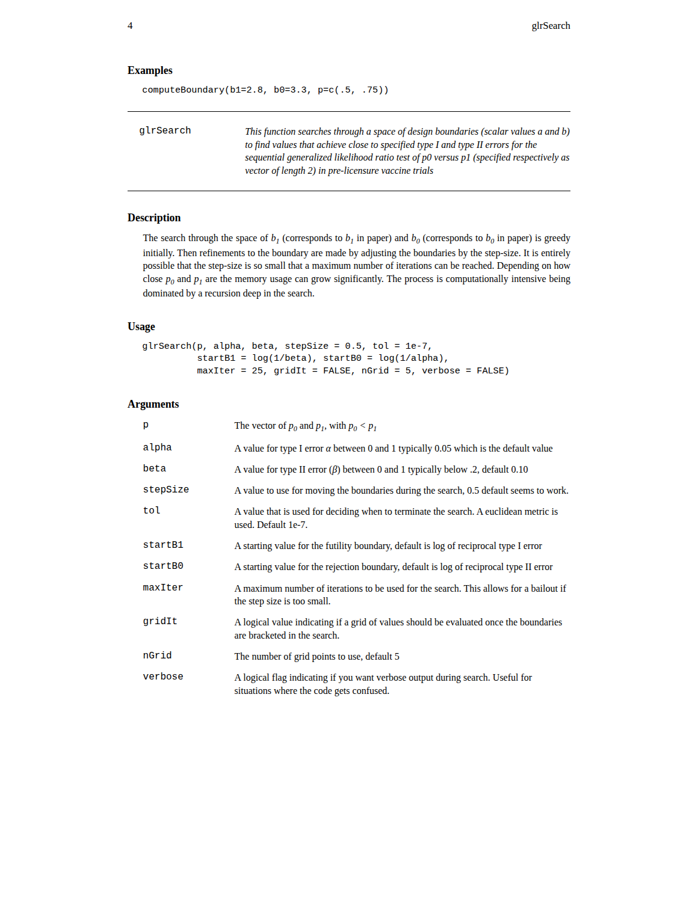4 glrSearch
Examples
computeBoundary(b1=2.8, b0=3.3, p=c(.5, .75))
glrSearch
This function searches through a space of design boundaries (scalar values a and b) to find values that achieve close to specified type I and type II errors for the sequential generalized likelihood ratio test of p0 versus p1 (specified respectively as vector of length 2) in pre-licensure vaccine trials
Description
The search through the space of b1 (corresponds to b1 in paper) and b0 (corresponds to b0 in paper) is greedy initially. Then refinements to the boundary are made by adjusting the boundaries by the step-size. It is entirely possible that the step-size is so small that a maximum number of iterations can be reached. Depending on how close p0 and p1 are the memory usage can grow significantly. The process is computationally intensive being dominated by a recursion deep in the search.
Usage
glrSearch(p, alpha, beta, stepSize = 0.5, tol = 1e-7,
          startB1 = log(1/beta), startB0 = log(1/alpha),
          maxIter = 25, gridIt = FALSE, nGrid = 5, verbose = FALSE)
Arguments
p
The vector of p0 and p1, with p0 < p1
alpha
A value for type I error α between 0 and 1 typically 0.05 which is the default value
beta
A value for type II error (β) between 0 and 1 typically below .2, default 0.10
stepSize
A value to use for moving the boundaries during the search, 0.5 default seems to work.
tol
A value that is used for deciding when to terminate the search. A euclidean metric is used. Default 1e-7.
startB1
A starting value for the futility boundary, default is log of reciprocal type I error
startB0
A starting value for the rejection boundary, default is log of reciprocal type II error
maxIter
A maximum number of iterations to be used for the search. This allows for a bailout if the step size is too small.
gridIt
A logical value indicating if a grid of values should be evaluated once the boundaries are bracketed in the search.
nGrid
The number of grid points to use, default 5
verbose
A logical flag indicating if you want verbose output during search. Useful for situations where the code gets confused.